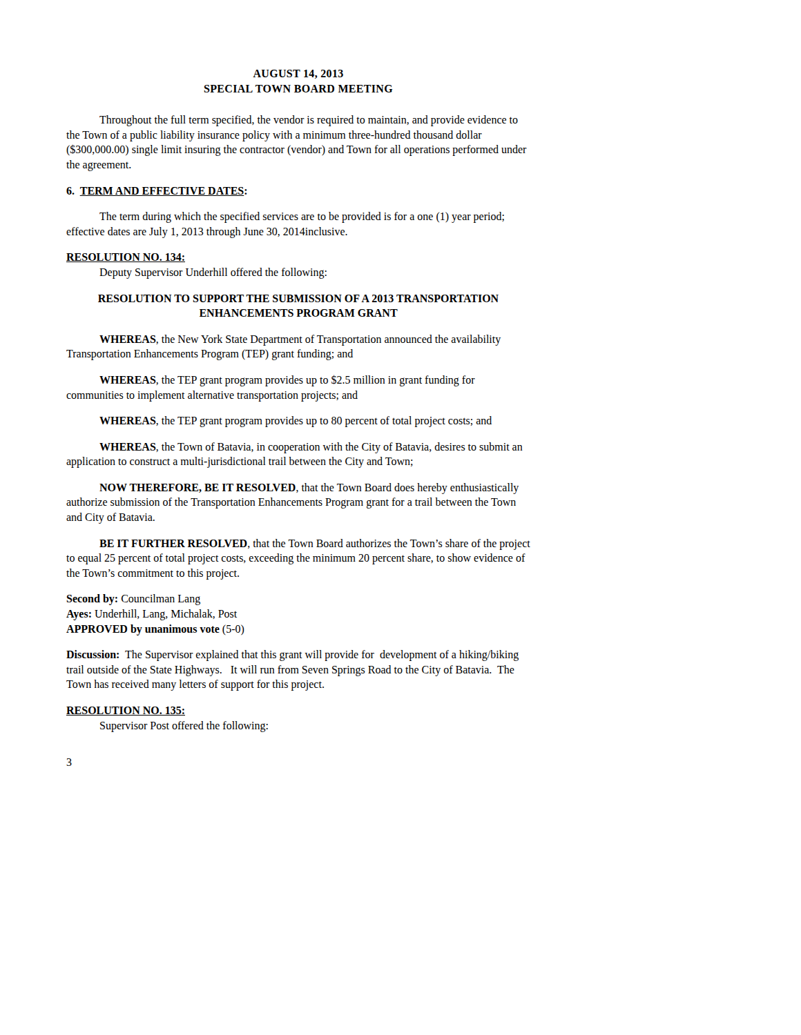AUGUST 14, 2013
SPECIAL TOWN BOARD MEETING
Throughout the full term specified, the vendor is required to maintain, and provide evidence to the Town of a public liability insurance policy with a minimum three-hundred thousand dollar ($300,000.00) single limit insuring the contractor (vendor) and Town for all operations performed under the agreement.
6. TERM AND EFFECTIVE DATES:
The term during which the specified services are to be provided is for a one (1) year period; effective dates are July 1, 2013 through June 30, 2014inclusive.
RESOLUTION NO. 134:
Deputy Supervisor Underhill offered the following:
RESOLUTION TO SUPPORT THE SUBMISSION OF A 2013 TRANSPORTATION
ENHANCEMENTS PROGRAM GRANT
WHEREAS, the New York State Department of Transportation announced the availability Transportation Enhancements Program (TEP) grant funding; and
WHEREAS, the TEP grant program provides up to $2.5 million in grant funding for communities to implement alternative transportation projects; and
WHEREAS, the TEP grant program provides up to 80 percent of total project costs; and
WHEREAS, the Town of Batavia, in cooperation with the City of Batavia, desires to submit an application to construct a multi-jurisdictional trail between the City and Town;
NOW THEREFORE, BE IT RESOLVED, that the Town Board does hereby enthusiastically authorize submission of the Transportation Enhancements Program grant for a trail between the Town and City of Batavia.
BE IT FURTHER RESOLVED, that the Town Board authorizes the Town’s share of the project to equal 25 percent of total project costs, exceeding the minimum 20 percent share, to show evidence of the Town’s commitment to this project.
Second by: Councilman Lang
Ayes: Underhill, Lang, Michalak, Post
APPROVED by unanimous vote (5-0)
Discussion: The Supervisor explained that this grant will provide for development of a hiking/biking trail outside of the State Highways. It will run from Seven Springs Road to the City of Batavia. The Town has received many letters of support for this project.
RESOLUTION NO. 135:
Supervisor Post offered the following:
3